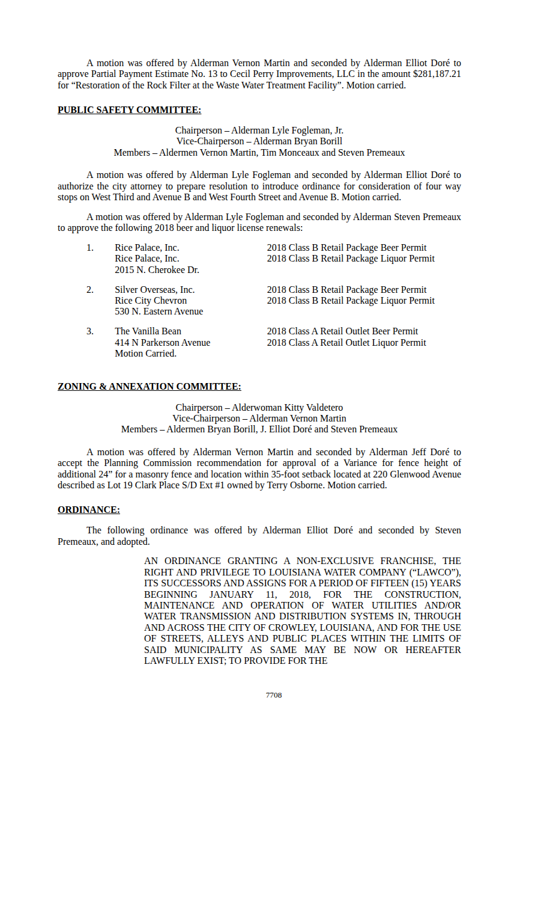A motion was offered by Alderman Vernon Martin and seconded by Alderman Elliot Doré to approve Partial Payment Estimate No. 13 to Cecil Perry Improvements, LLC in the amount $281,187.21 for “Restoration of the Rock Filter at the Waste Water Treatment Facility”. Motion carried.
PUBLIC SAFETY COMMITTEE:
Chairperson – Alderman Lyle Fogleman, Jr.
Vice-Chairperson – Alderman Bryan Borill
Members – Aldermen Vernon Martin, Tim Monceaux and Steven Premeaux
A motion was offered by Alderman Lyle Fogleman and seconded by Alderman Elliot Doré to authorize the city attorney to prepare resolution to introduce ordinance for consideration of four way stops on West Third and Avenue B and West Fourth Street and Avenue B. Motion carried.
A motion was offered by Alderman Lyle Fogleman and seconded by Alderman Steven Premeaux to approve the following 2018 beer and liquor license renewals:
| 1. | Rice Palace, Inc. Rice Palace, Inc. 2015 N. Cherokee Dr. | 2018 Class B Retail Package Beer Permit 2018 Class B Retail Package Liquor Permit |
| 2. | Silver Overseas, Inc. Rice City Chevron 530 N. Eastern Avenue | 2018 Class B Retail Package Beer Permit 2018 Class B Retail Package Liquor Permit |
| 3. | The Vanilla Bean 414 N Parkerson Avenue Motion Carried. | 2018 Class A Retail Outlet Beer Permit 2018 Class A Retail Outlet Liquor Permit |
ZONING & ANNEXATION COMMITTEE:
Chairperson – Alderwoman Kitty Valdetero
Vice-Chairperson – Alderman Vernon Martin
Members – Aldermen Bryan Borill, J. Elliot Doré and Steven Premeaux
A motion was offered by Alderman Vernon Martin and seconded by Alderman Jeff Doré to accept the Planning Commission recommendation for approval of a Variance for fence height of additional 24” for a masonry fence and location within 35-foot setback located at 220 Glenwood Avenue described as Lot 19 Clark Place S/D Ext #1 owned by Terry Osborne. Motion carried.
ORDINANCE:
The following ordinance was offered by Alderman Elliot Doré and seconded by Steven Premeaux, and adopted.
AN ORDINANCE GRANTING A NON-EXCLUSIVE FRANCHISE, THE RIGHT AND PRIVILEGE TO LOUISIANA WATER COMPANY (“LAWCO”), ITS SUCCESSORS AND ASSIGNS FOR A PERIOD OF FIFTEEN (15) YEARS BEGINNING JANUARY 11, 2018, FOR THE CONSTRUCTION, MAINTENANCE AND OPERATION OF WATER UTILITIES AND/OR WATER TRANSMISSION AND DISTRIBUTION SYSTEMS IN, THROUGH AND ACROSS THE CITY OF CROWLEY, LOUISIANA, AND FOR THE USE OF STREETS, ALLEYS AND PUBLIC PLACES WITHIN THE LIMITS OF SAID MUNICIPALITY AS SAME MAY BE NOW OR HEREAFTER LAWFULLY EXIST; TO PROVIDE FOR THE
7708